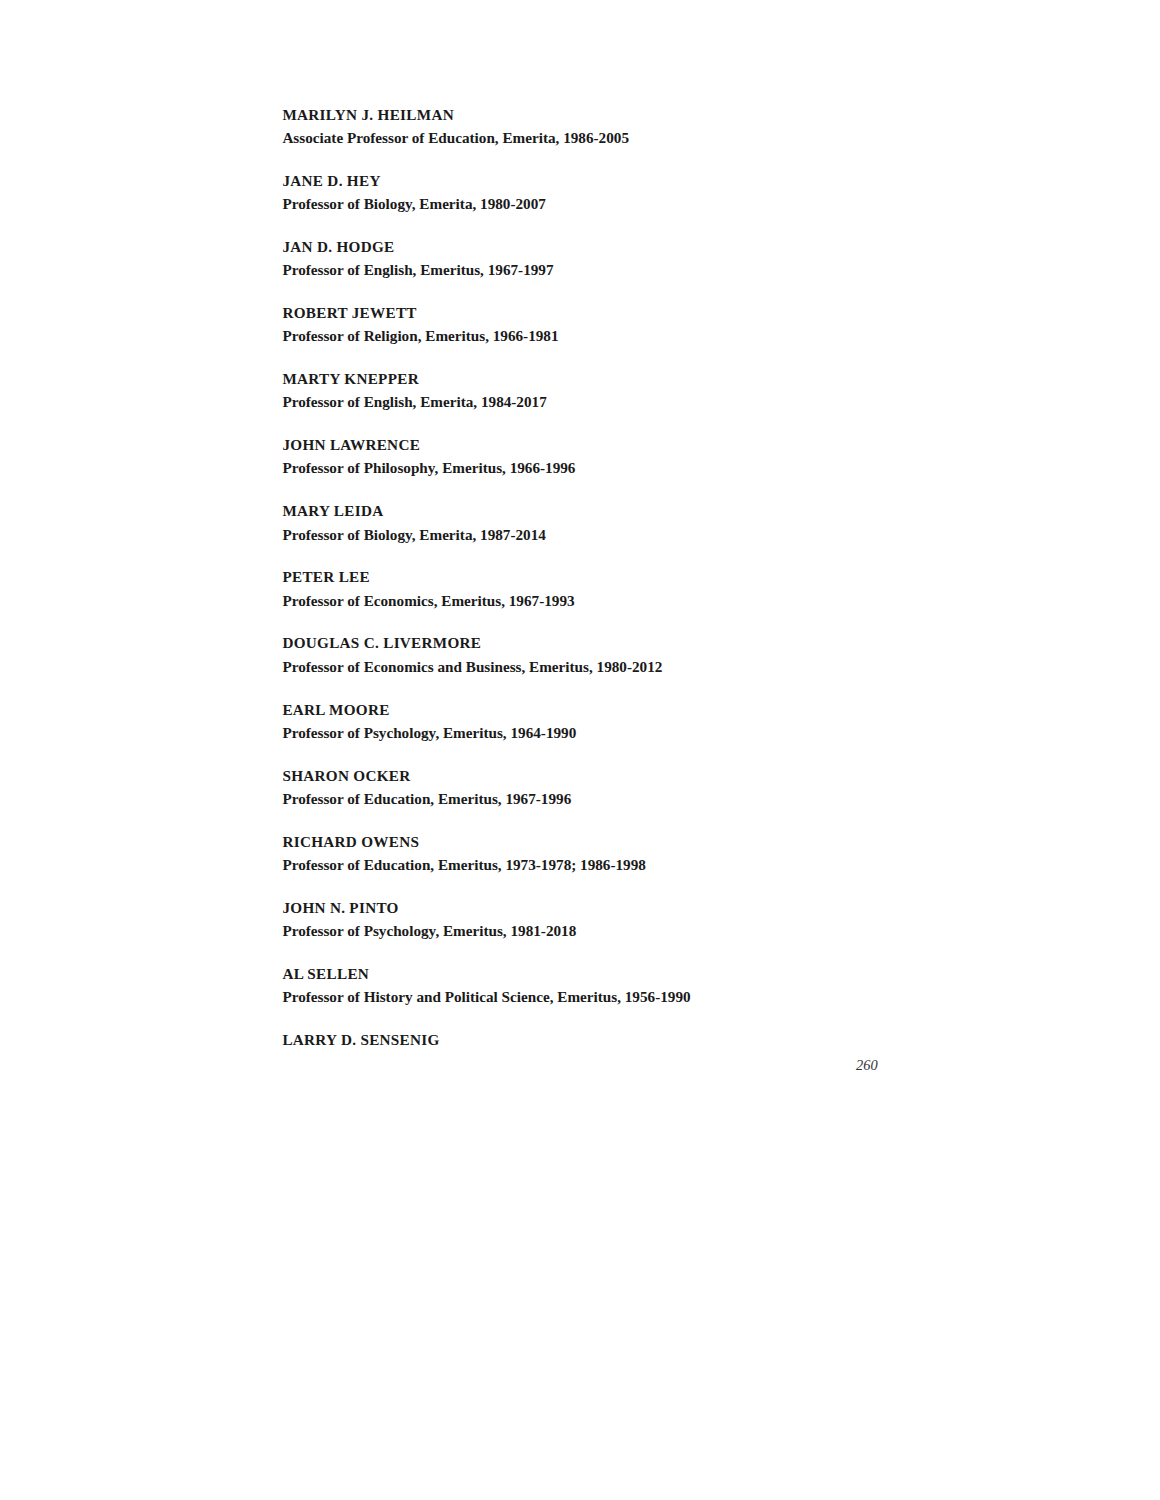MARILYN J. HEILMAN
Associate Professor of Education, Emerita, 1986-2005
JANE D. HEY
Professor of Biology, Emerita, 1980-2007
JAN D. HODGE
Professor of English, Emeritus, 1967-1997
ROBERT JEWETT
Professor of Religion, Emeritus, 1966-1981
MARTY KNEPPER
Professor of English, Emerita, 1984-2017
JOHN LAWRENCE
Professor of Philosophy, Emeritus, 1966-1996
MARY LEIDA
Professor of Biology, Emerita, 1987-2014
PETER LEE
Professor of Economics, Emeritus, 1967-1993
DOUGLAS C. LIVERMORE
Professor of Economics and Business, Emeritus, 1980-2012
EARL MOORE
Professor of Psychology, Emeritus, 1964-1990
SHARON OCKER
Professor of Education, Emeritus, 1967-1996
RICHARD OWENS
Professor of Education, Emeritus, 1973-1978; 1986-1998
JOHN N. PINTO
Professor of Psychology, Emeritus, 1981-2018
AL SELLEN
Professor of History and Political Science, Emeritus, 1956-1990
LARRY D. SENSENIG
260